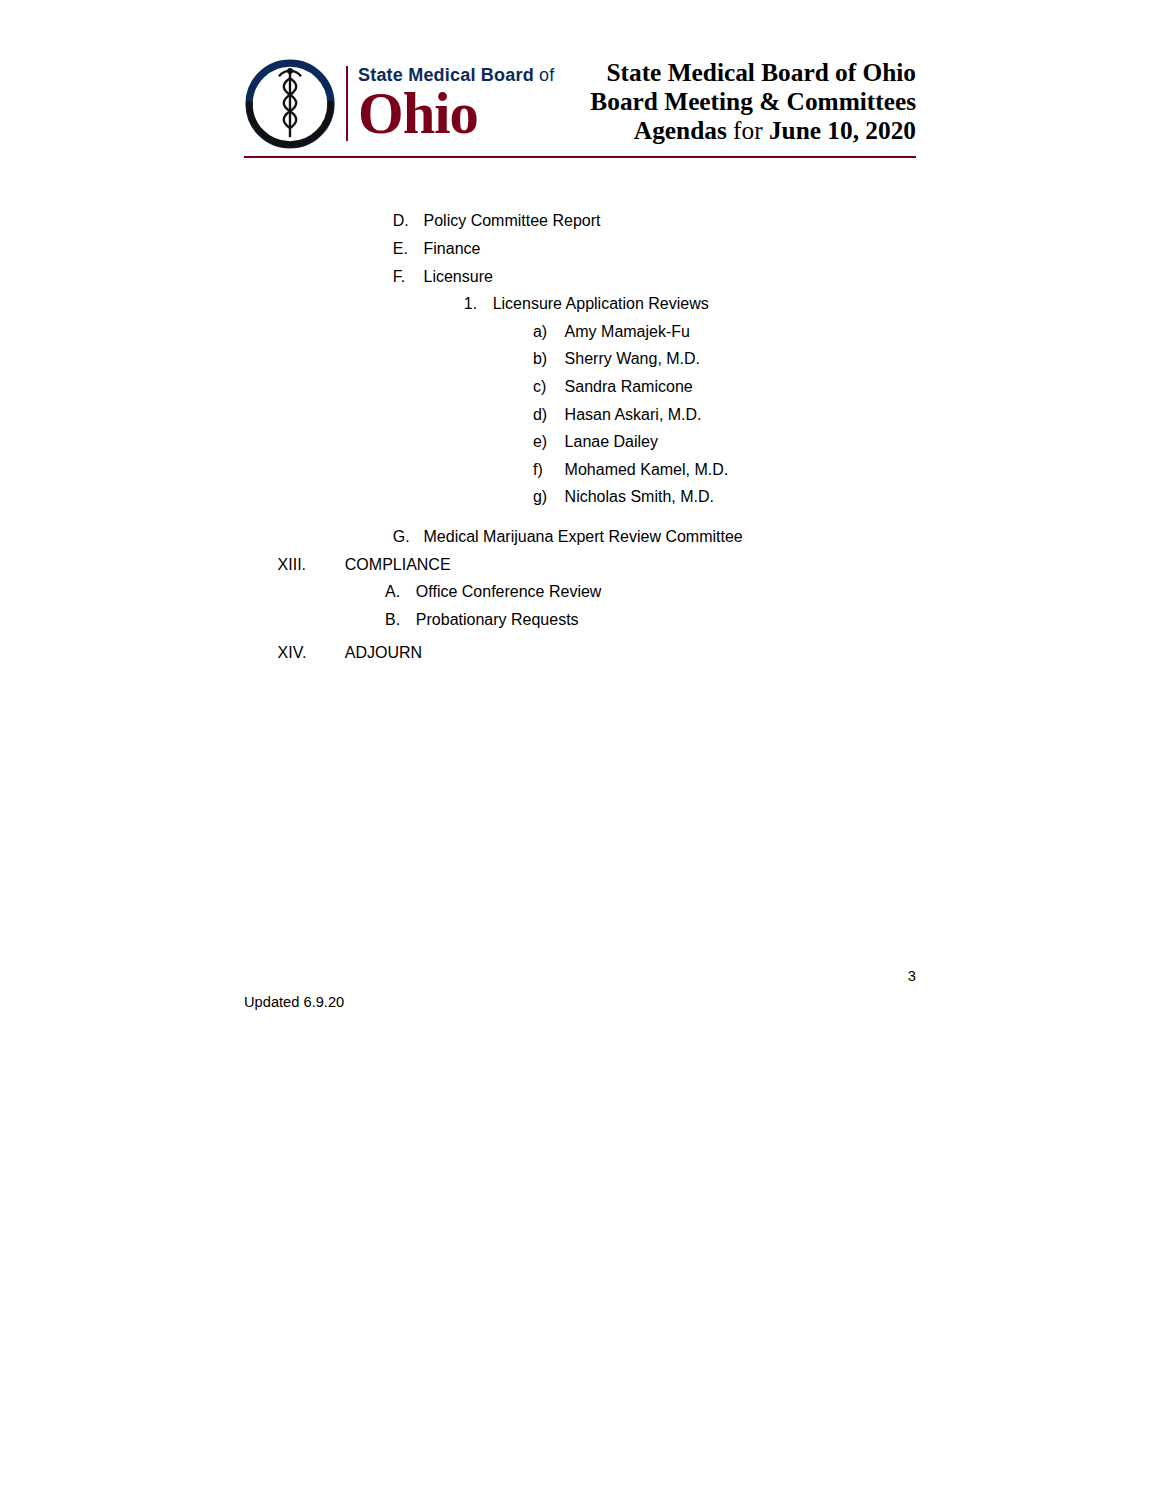State Medical Board of Ohio
State Medical Board of Ohio
Board Meeting & Committees
Agendas for June 10, 2020
D. Policy Committee Report
E. Finance
F. Licensure
1. Licensure Application Reviews
a) Amy Mamajek-Fu
b) Sherry Wang, M.D.
c) Sandra Ramicone
d) Hasan Askari, M.D.
e) Lanae Dailey
f) Mohamed Kamel, M.D.
g) Nicholas Smith, M.D.
G. Medical Marijuana Expert Review Committee
XIII. COMPLIANCE
A. Office Conference Review
B. Probationary Requests
XIV. ADJOURN
3
Updated 6.9.20